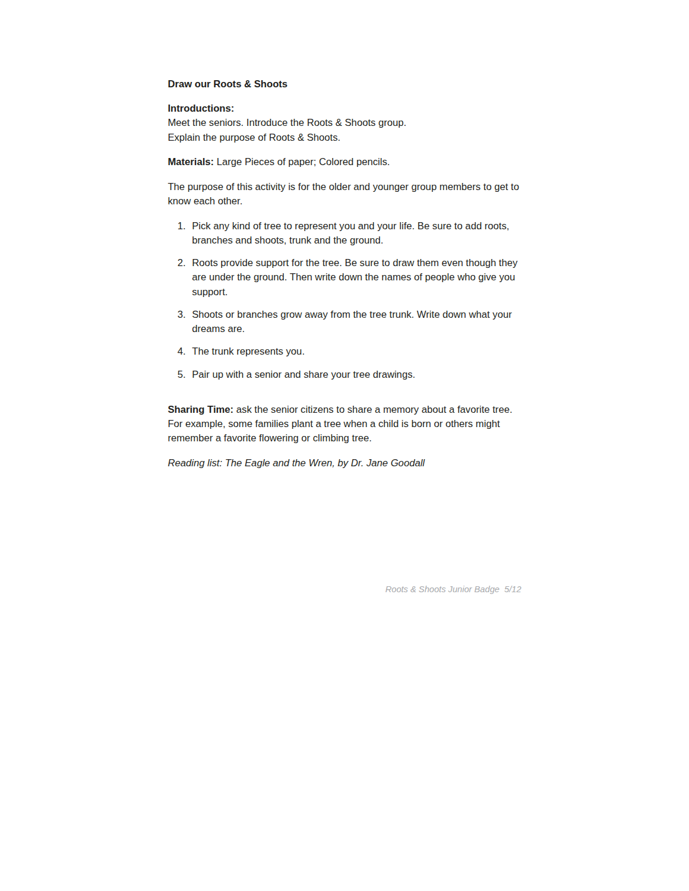Draw our Roots & Shoots
Introductions:
Meet the seniors. Introduce the Roots & Shoots group.
Explain the purpose of Roots & Shoots.
Materials: Large Pieces of paper; Colored pencils.
The purpose of this activity is for the older and younger group members to get to know each other.
Pick any kind of tree to represent you and your life. Be sure to add roots, branches and shoots, trunk and the ground.
Roots provide support for the tree. Be sure to draw them even though they are under the ground. Then write down the names of people who give you support.
Shoots or branches grow away from the tree trunk. Write down what your dreams are.
The trunk represents you.
Pair up with a senior and share your tree drawings.
Sharing Time: ask the senior citizens to share a memory about a favorite tree. For example, some families plant a tree when a child is born or others might remember a favorite flowering or climbing tree.
Reading list: The Eagle and the Wren, by Dr. Jane Goodall
Roots & Shoots Junior Badge 5/12